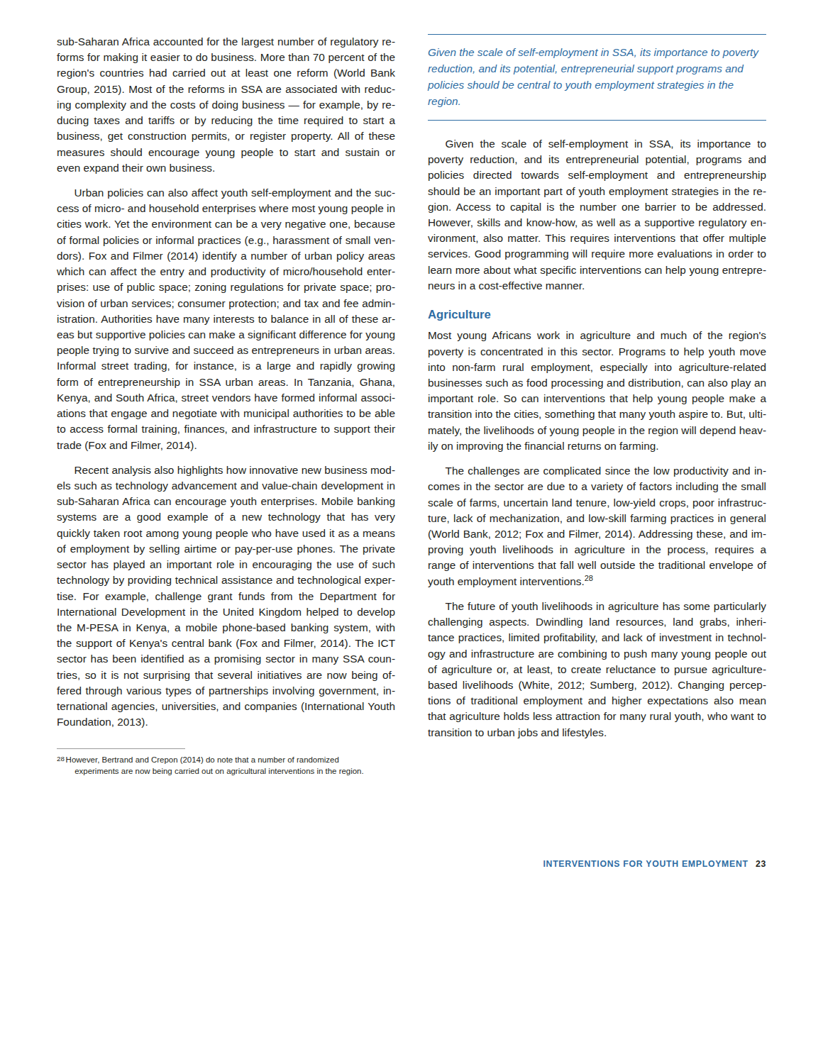sub-Saharan Africa accounted for the largest number of regulatory reforms for making it easier to do business. More than 70 percent of the region's countries had carried out at least one reform (World Bank Group, 2015). Most of the reforms in SSA are associated with reducing complexity and the costs of doing business — for example, by reducing taxes and tariffs or by reducing the time required to start a business, get construction permits, or register property. All of these measures should encourage young people to start and sustain or even expand their own business.
Urban policies can also affect youth self-employment and the success of micro- and household enterprises where most young people in cities work. Yet the environment can be a very negative one, because of formal policies or informal practices (e.g., harassment of small vendors). Fox and Filmer (2014) identify a number of urban policy areas which can affect the entry and productivity of micro/household enterprises: use of public space; zoning regulations for private space; provision of urban services; consumer protection; and tax and fee administration. Authorities have many interests to balance in all of these areas but supportive policies can make a significant difference for young people trying to survive and succeed as entrepreneurs in urban areas. Informal street trading, for instance, is a large and rapidly growing form of entrepreneurship in SSA urban areas. In Tanzania, Ghana, Kenya, and South Africa, street vendors have formed informal associations that engage and negotiate with municipal authorities to be able to access formal training, finances, and infrastructure to support their trade (Fox and Filmer, 2014).
Recent analysis also highlights how innovative new business models such as technology advancement and value-chain development in sub-Saharan Africa can encourage youth enterprises. Mobile banking systems are a good example of a new technology that has very quickly taken root among young people who have used it as a means of employment by selling airtime or pay-per-use phones. The private sector has played an important role in encouraging the use of such technology by providing technical assistance and technological expertise. For example, challenge grant funds from the Department for International Development in the United Kingdom helped to develop the M-PESA in Kenya, a mobile phone-based banking system, with the support of Kenya's central bank (Fox and Filmer, 2014). The ICT sector has been identified as a promising sector in many SSA countries, so it is not surprising that several initiatives are now being offered through various types of partnerships involving government, international agencies, universities, and companies (International Youth Foundation, 2013).
28 However, Bertrand and Crepon (2014) do note that a number of randomized experiments are now being carried out on agricultural interventions in the region.
Given the scale of self-employment in SSA, its importance to poverty reduction, and its potential, entrepreneurial support programs and policies should be central to youth employment strategies in the region.
Given the scale of self-employment in SSA, its importance to poverty reduction, and its entrepreneurial potential, programs and policies directed towards self-employment and entrepreneurship should be an important part of youth employment strategies in the region. Access to capital is the number one barrier to be addressed. However, skills and know-how, as well as a supportive regulatory environment, also matter. This requires interventions that offer multiple services. Good programming will require more evaluations in order to learn more about what specific interventions can help young entrepreneurs in a cost-effective manner.
Agriculture
Most young Africans work in agriculture and much of the region's poverty is concentrated in this sector. Programs to help youth move into non-farm rural employment, especially into agriculture-related businesses such as food processing and distribution, can also play an important role. So can interventions that help young people make a transition into the cities, something that many youth aspire to. But, ultimately, the livelihoods of young people in the region will depend heavily on improving the financial returns on farming.
The challenges are complicated since the low productivity and incomes in the sector are due to a variety of factors including the small scale of farms, uncertain land tenure, low-yield crops, poor infrastructure, lack of mechanization, and low-skill farming practices in general (World Bank, 2012; Fox and Filmer, 2014). Addressing these, and improving youth livelihoods in agriculture in the process, requires a range of interventions that fall well outside the traditional envelope of youth employment interventions.28
The future of youth livelihoods in agriculture has some particularly challenging aspects. Dwindling land resources, land grabs, inheritance practices, limited profitability, and lack of investment in technology and infrastructure are combining to push many young people out of agriculture or, at least, to create reluctance to pursue agriculture-based livelihoods (White, 2012; Sumberg, 2012). Changing perceptions of traditional employment and higher expectations also mean that agriculture holds less attraction for many rural youth, who want to transition to urban jobs and lifestyles.
INTERVENTIONS FOR YOUTH EMPLOYMENT 23